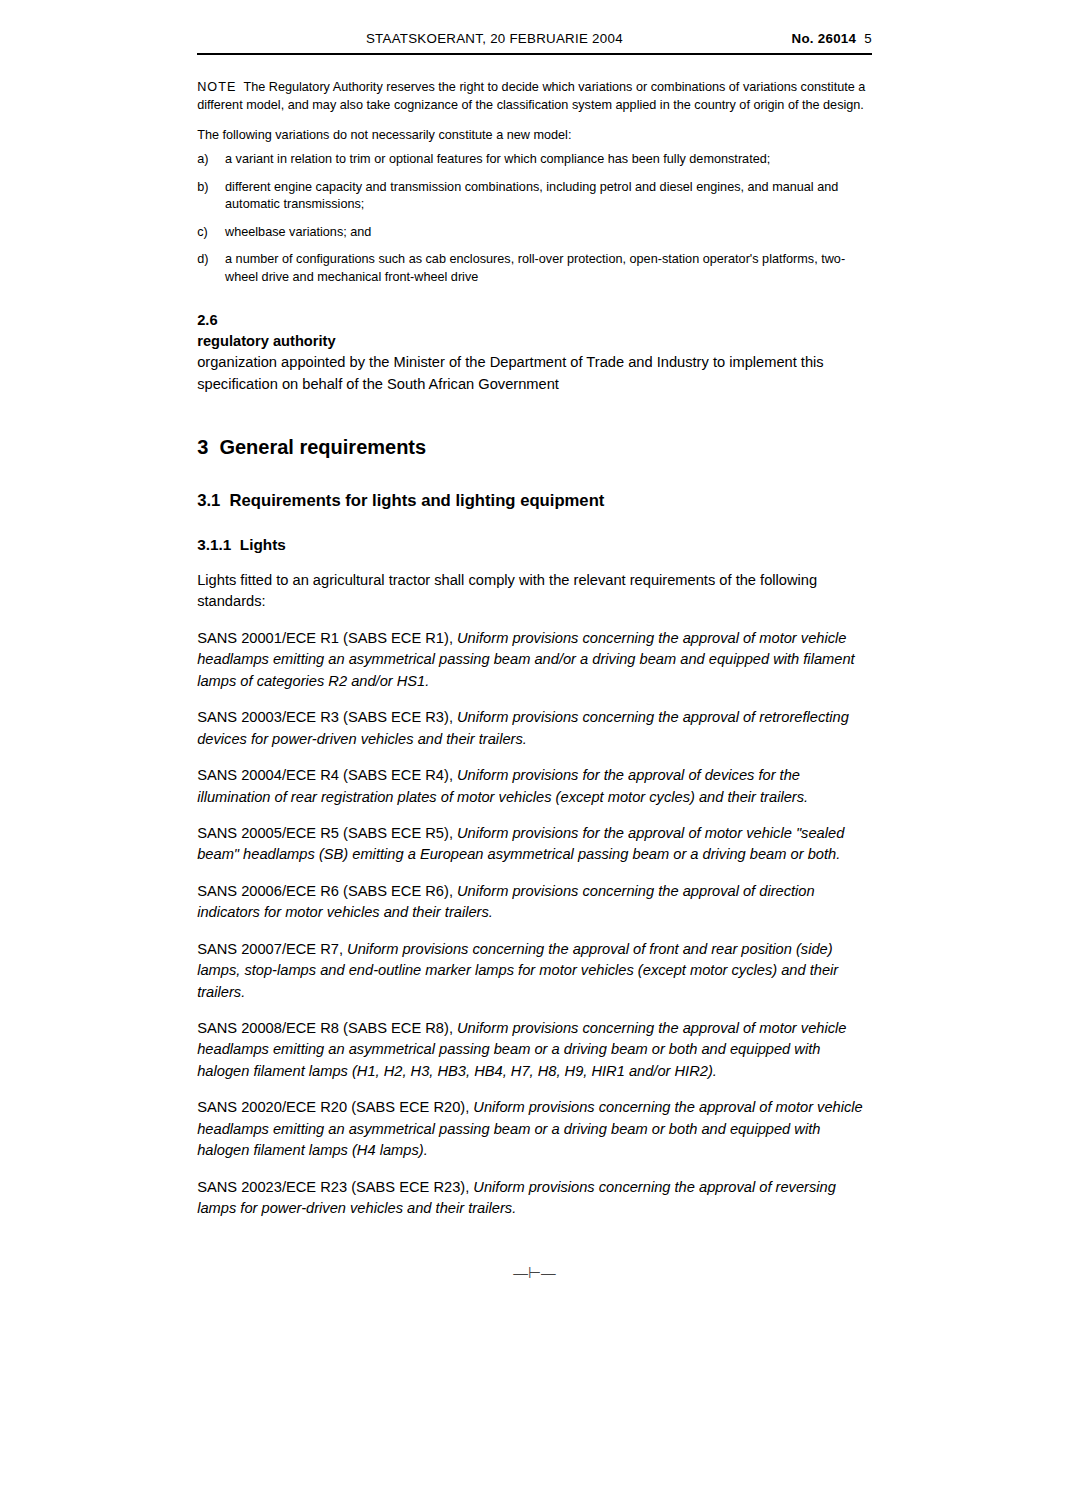STAATSKOERANT, 20 FEBRUARIE 2004 No. 26014 5
NOTE The Regulatory Authority reserves the right to decide which variations or combinations of variations constitute a different model, and may also take cognizance of the classification system applied in the country of origin of the design.
The following variations do not necessarily constitute a new model:
a) a variant in relation to trim or optional features for which compliance has been fully demonstrated;
b) different engine capacity and transmission combinations, including petrol and diesel engines, and manual and automatic transmissions;
c) wheelbase variations; and
d) a number of configurations such as cab enclosures, roll-over protection, open-station operator's platforms, two-wheel drive and mechanical front-wheel drive
2.6
regulatory authority
organization appointed by the Minister of the Department of Trade and Industry to implement this specification on behalf of the South African Government
3 General requirements
3.1 Requirements for lights and lighting equipment
3.1.1 Lights
Lights fitted to an agricultural tractor shall comply with the relevant requirements of the following standards:
SANS 20001/ECE R1 (SABS ECE R1), Uniform provisions concerning the approval of motor vehicle headlamps emitting an asymmetrical passing beam and/or a driving beam and equipped with filament lamps of categories R2 and/or HS1.
SANS 20003/ECE R3 (SABS ECE R3), Uniform provisions concerning the approval of retroreflecting devices for power-driven vehicles and their trailers.
SANS 20004/ECE R4 (SABS ECE R4), Uniform provisions for the approval of devices for the illumination of rear registration plates of motor vehicles (except motor cycles) and their trailers.
SANS 20005/ECE R5 (SABS ECE R5), Uniform provisions for the approval of motor vehicle "sealed beam" headlamps (SB) emitting a European asymmetrical passing beam or a driving beam or both.
SANS 20006/ECE R6 (SABS ECE R6), Uniform provisions concerning the approval of direction indicators for motor vehicles and their trailers.
SANS 20007/ECE R7, Uniform provisions concerning the approval of front and rear position (side) lamps, stop-lamps and end-outline marker lamps for motor vehicles (except motor cycles) and their trailers.
SANS 20008/ECE R8 (SABS ECE R8), Uniform provisions concerning the approval of motor vehicle headlamps emitting an asymmetrical passing beam or a driving beam or both and equipped with halogen filament lamps (H1, H2, H3, HB3, HB4, H7, H8, H9, HIR1 and/or HIR2).
SANS 20020/ECE R20 (SABS ECE R20), Uniform provisions concerning the approval of motor vehicle headlamps emitting an asymmetrical passing beam or a driving beam or both and equipped with halogen filament lamps (H4 lamps).
SANS 20023/ECE R23 (SABS ECE R23), Uniform provisions concerning the approval of reversing lamps for power-driven vehicles and their trailers.
—⊢—